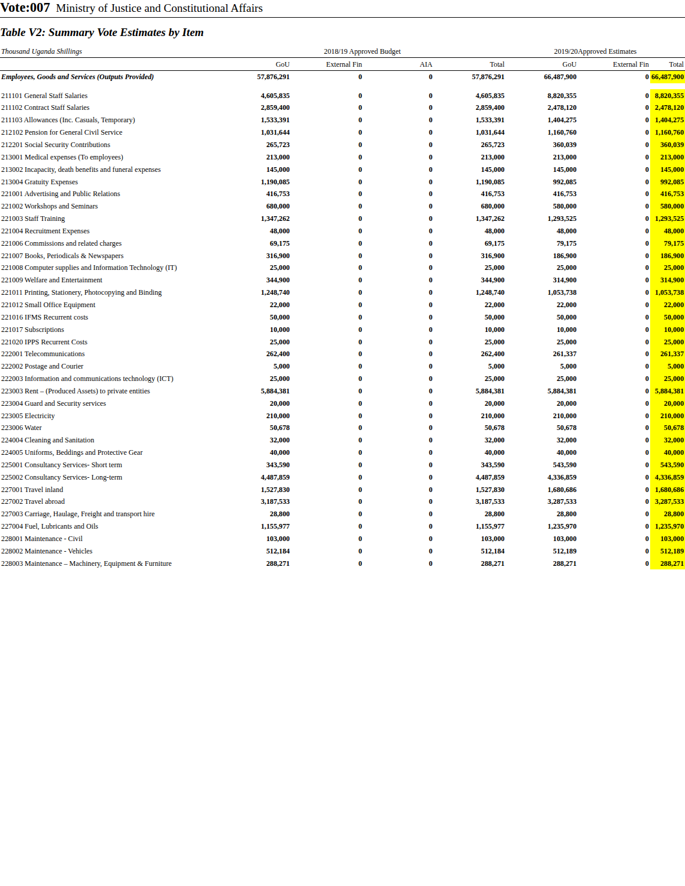Vote:007 Ministry of Justice and Constitutional Affairs
Table V2: Summary Vote Estimates by Item
| Thousand Uganda Shillings | 2018/19 Approved Budget | 2019/20Approved Estimates |
| --- | --- | --- |
| | GoU | External Fin | AIA | Total | GoU | External Fin | Total |
| Employees, Goods and Services (Outputs Provided) | 57,876,291 | 0 | 0 | 57,876,291 | 66,487,900 | 0 | 66,487,900 |
| 211101 General Staff Salaries | 4,605,835 | 0 | 0 | 4,605,835 | 8,820,355 | 0 | 8,820,355 |
| 211102 Contract Staff Salaries | 2,859,400 | 0 | 0 | 2,859,400 | 2,478,120 | 0 | 2,478,120 |
| 211103 Allowances (Inc. Casuals, Temporary) | 1,533,391 | 0 | 0 | 1,533,391 | 1,404,275 | 0 | 1,404,275 |
| 212102 Pension for General Civil Service | 1,031,644 | 0 | 0 | 1,031,644 | 1,160,760 | 0 | 1,160,760 |
| 212201 Social Security Contributions | 265,723 | 0 | 0 | 265,723 | 360,039 | 0 | 360,039 |
| 213001 Medical expenses (To employees) | 213,000 | 0 | 0 | 213,000 | 213,000 | 0 | 213,000 |
| 213002 Incapacity, death benefits and funeral expenses | 145,000 | 0 | 0 | 145,000 | 145,000 | 0 | 145,000 |
| 213004 Gratuity Expenses | 1,190,085 | 0 | 0 | 1,190,085 | 992,085 | 0 | 992,085 |
| 221001 Advertising and Public Relations | 416,753 | 0 | 0 | 416,753 | 416,753 | 0 | 416,753 |
| 221002 Workshops and Seminars | 680,000 | 0 | 0 | 680,000 | 580,000 | 0 | 580,000 |
| 221003 Staff Training | 1,347,262 | 0 | 0 | 1,347,262 | 1,293,525 | 0 | 1,293,525 |
| 221004 Recruitment Expenses | 48,000 | 0 | 0 | 48,000 | 48,000 | 0 | 48,000 |
| 221006 Commissions and related charges | 69,175 | 0 | 0 | 69,175 | 79,175 | 0 | 79,175 |
| 221007 Books, Periodicals & Newspapers | 316,900 | 0 | 0 | 316,900 | 186,900 | 0 | 186,900 |
| 221008 Computer supplies and Information Technology (IT) | 25,000 | 0 | 0 | 25,000 | 25,000 | 0 | 25,000 |
| 221009 Welfare and Entertainment | 344,900 | 0 | 0 | 344,900 | 314,900 | 0 | 314,900 |
| 221011 Printing, Stationery, Photocopying and Binding | 1,248,740 | 0 | 0 | 1,248,740 | 1,053,738 | 0 | 1,053,738 |
| 221012 Small Office Equipment | 22,000 | 0 | 0 | 22,000 | 22,000 | 0 | 22,000 |
| 221016 IFMS Recurrent costs | 50,000 | 0 | 0 | 50,000 | 50,000 | 0 | 50,000 |
| 221017 Subscriptions | 10,000 | 0 | 0 | 10,000 | 10,000 | 0 | 10,000 |
| 221020 IPPS Recurrent Costs | 25,000 | 0 | 0 | 25,000 | 25,000 | 0 | 25,000 |
| 222001 Telecommunications | 262,400 | 0 | 0 | 262,400 | 261,337 | 0 | 261,337 |
| 222002 Postage and Courier | 5,000 | 0 | 0 | 5,000 | 5,000 | 0 | 5,000 |
| 222003 Information and communications technology (ICT) | 25,000 | 0 | 0 | 25,000 | 25,000 | 0 | 25,000 |
| 223003 Rent – (Produced Assets) to private entities | 5,884,381 | 0 | 0 | 5,884,381 | 5,884,381 | 0 | 5,884,381 |
| 223004 Guard and Security services | 20,000 | 0 | 0 | 20,000 | 20,000 | 0 | 20,000 |
| 223005 Electricity | 210,000 | 0 | 0 | 210,000 | 210,000 | 0 | 210,000 |
| 223006 Water | 50,678 | 0 | 0 | 50,678 | 50,678 | 0 | 50,678 |
| 224004 Cleaning and Sanitation | 32,000 | 0 | 0 | 32,000 | 32,000 | 0 | 32,000 |
| 224005 Uniforms, Beddings and Protective Gear | 40,000 | 0 | 0 | 40,000 | 40,000 | 0 | 40,000 |
| 225001 Consultancy Services- Short term | 343,590 | 0 | 0 | 343,590 | 543,590 | 0 | 543,590 |
| 225002 Consultancy Services- Long-term | 4,487,859 | 0 | 0 | 4,487,859 | 4,336,859 | 0 | 4,336,859 |
| 227001 Travel inland | 1,527,830 | 0 | 0 | 1,527,830 | 1,680,686 | 0 | 1,680,686 |
| 227002 Travel abroad | 3,187,533 | 0 | 0 | 3,187,533 | 3,287,533 | 0 | 3,287,533 |
| 227003 Carriage, Haulage, Freight and transport hire | 28,800 | 0 | 0 | 28,800 | 28,800 | 0 | 28,800 |
| 227004 Fuel, Lubricants and Oils | 1,155,977 | 0 | 0 | 1,155,977 | 1,235,970 | 0 | 1,235,970 |
| 228001 Maintenance - Civil | 103,000 | 0 | 0 | 103,000 | 103,000 | 0 | 103,000 |
| 228002 Maintenance - Vehicles | 512,184 | 0 | 0 | 512,184 | 512,189 | 0 | 512,189 |
| 228003 Maintenance – Machinery, Equipment & Furniture | 288,271 | 0 | 0 | 288,271 | 288,271 | 0 | 288,271 |